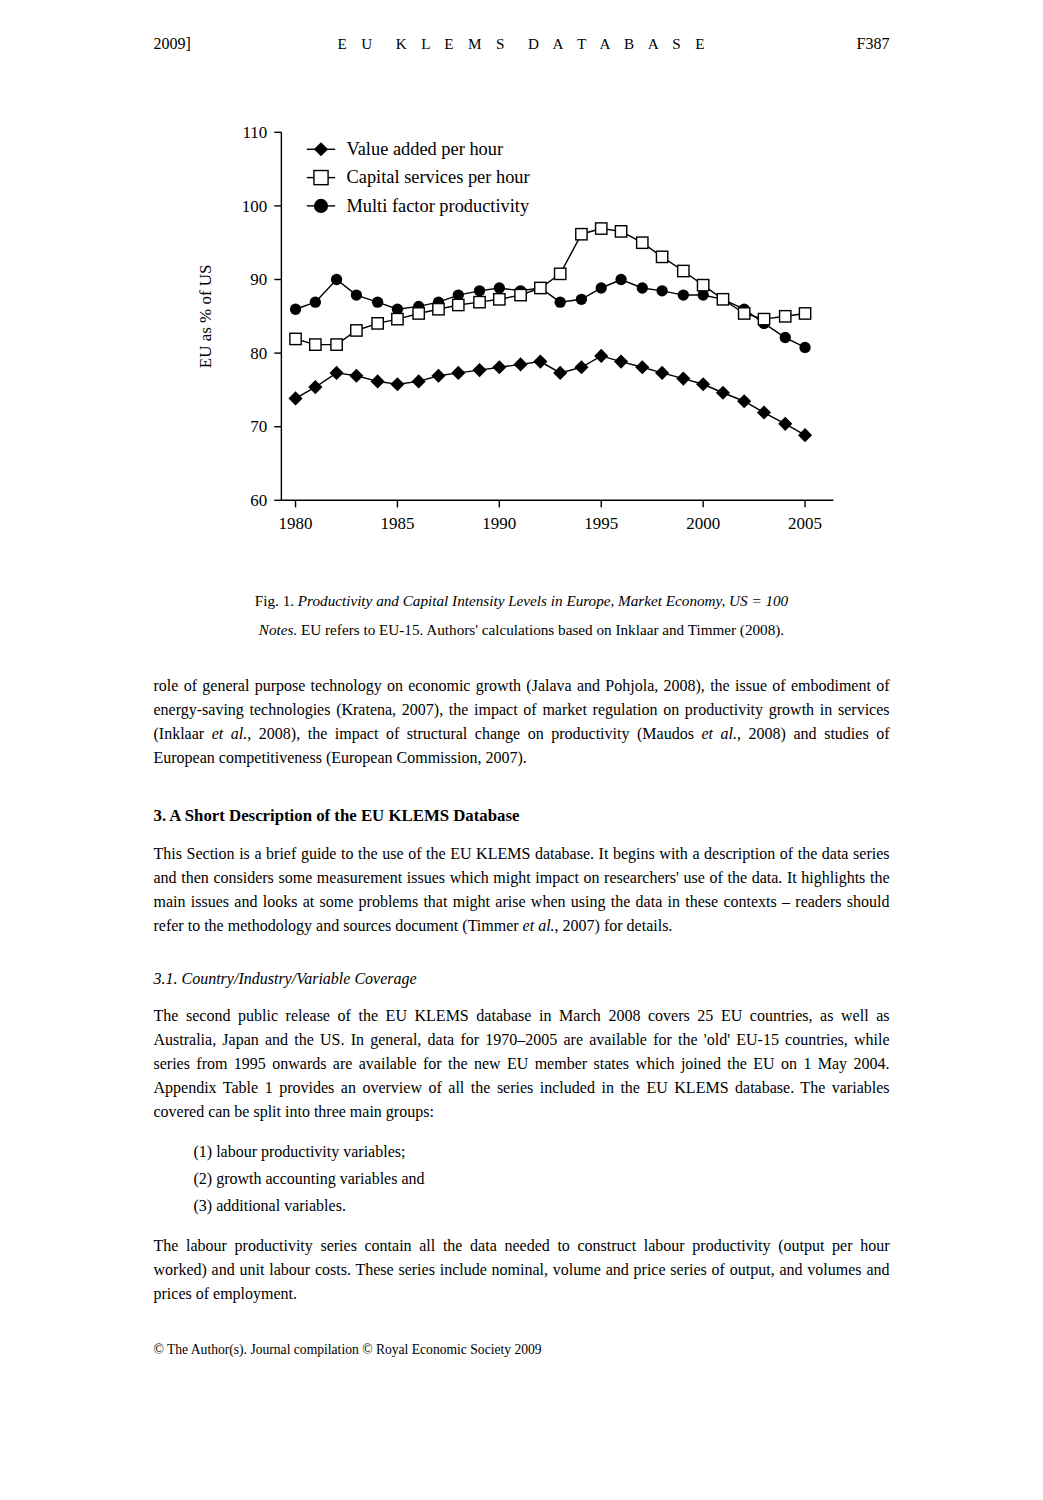2009] E U K L E M S D A T A B A S E F387
110 100 90 80 70 60 EU as % of US 1980 1985 1990 1995 2000 2005 Value added per hour Capital services per hour Multi factor productivity
Fig. 1. Productivity and Capital Intensity Levels in Europe, Market Economy, US = 100 Notes. EU refers to EU-15. Authors' calculations based on Inklaar and Timmer (2008).
role of general purpose technology on economic growth (Jalava and Pohjola, 2008), the issue of embodiment of energy-saving technologies (Kratena, 2007), the impact of market regulation on productivity growth in services (Inklaar et al., 2008), the impact of structural change on productivity (Maudos et al., 2008) and studies of European competitiveness (European Commission, 2007).
3. A Short Description of the EU KLEMS Database
This Section is a brief guide to the use of the EU KLEMS database. It begins with a description of the data series and then considers some measurement issues which might impact on researchers' use of the data. It highlights the main issues and looks at some problems that might arise when using the data in these contexts – readers should refer to the methodology and sources document (Timmer et al., 2007) for details.
3.1. Country/Industry/Variable Coverage
The second public release of the EU KLEMS database in March 2008 covers 25 EU countries, as well as Australia, Japan and the US. In general, data for 1970–2005 are available for the 'old' EU-15 countries, while series from 1995 onwards are available for the new EU member states which joined the EU on 1 May 2004. Appendix Table 1 provides an overview of all the series included in the EU KLEMS database. The variables covered can be split into three main groups:
labour productivity variables;
growth accounting variables and
additional variables.
The labour productivity series contain all the data needed to construct labour productivity (output per hour worked) and unit labour costs. These series include nominal, volume and price series of output, and volumes and prices of employment.
© The Author(s). Journal compilation © Royal Economic Society 2009